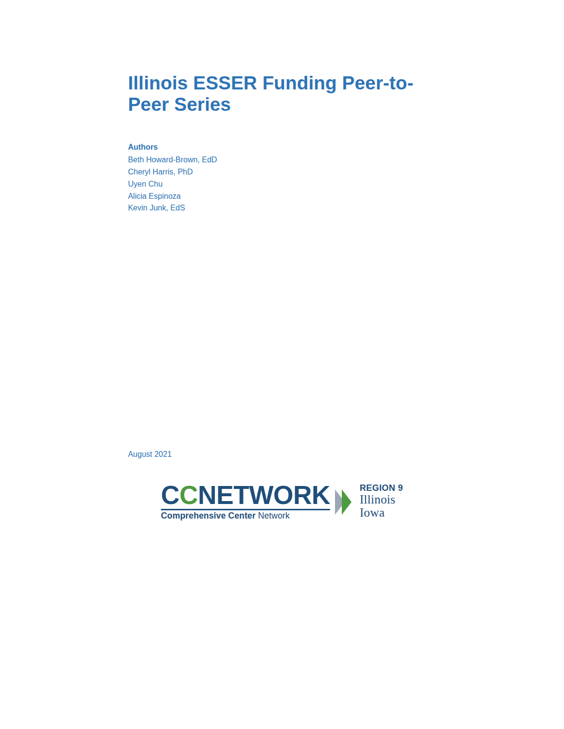Illinois ESSER Funding Peer-to-Peer Series
Authors Beth Howard-Brown, EdD Cheryl Harris, PhD Uyen Chu Alicia Espinoza Kevin Junk, EdS
August 2021
CCNETWORK
Comprehensive Center Network
REGION 9 Illinois Iowa